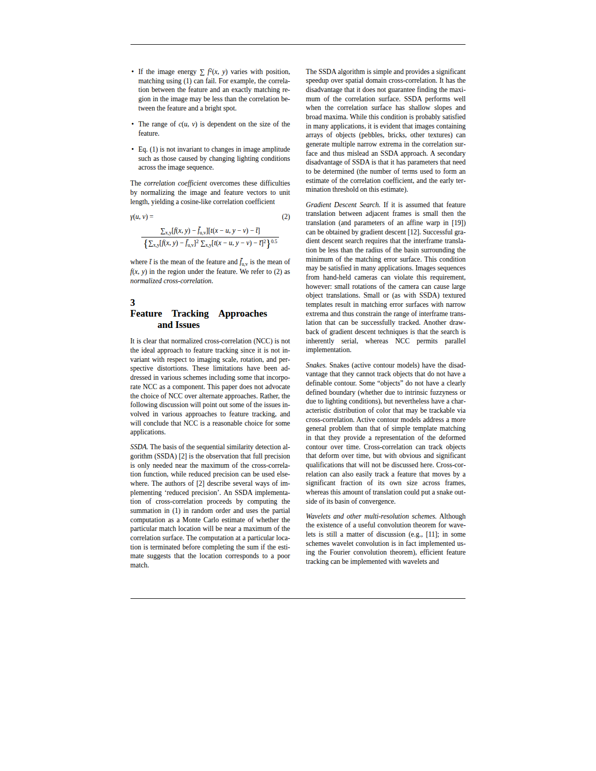If the image energy ∑ f 2(x, y) varies with position, matching using (1) can fail. For example, the correlation between the feature and an exactly matching region in the image may be less than the correlation between the feature and a bright spot.
The range of c(u, v) is dependent on the size of the feature.
Eq. (1) is not invariant to changes in image amplitude such as those caused by changing lighting conditions across the image sequence.
The correlation coefficient overcomes these difficulties by normalizing the image and feature vectors to unit length, yielding a cosine-like correlation coefficient
γ(u, v) = (2)
∑x,y[f(x, y) − f̄u,v][t(x − u, y − v) − t̄] {∑x,y[f(x, y) − f̄u,v]2 ∑x,y[t(x − u, y − v) − t̄]2}0.5
where t̄ is the mean of the feature and f̄u,v is the mean of f(x, y) in the region under the feature. We refer to (2) as normalized cross-correlation.
3 Feature Tracking Approaches
and Issues
It is clear that normalized cross-correlation (NCC) is not the ideal approach to feature tracking since it is not invariant with respect to imaging scale, rotation, and perspective distortions. These limitations have been addressed in various schemes including some that incorporate NCC as a component. This paper does not advocate the choice of NCC over alternate approaches. Rather, the following discussion will point out some of the issues involved in various approaches to feature tracking, and will conclude that NCC is a reasonable choice for some applications.
SSDA. The basis of the sequential similarity detection algorithm (SSDA) [2] is the observation that full precision is only needed near the maximum of the cross-correlation function, while reduced precision can be used elsewhere. The authors of [2] describe several ways of implementing ‘reduced precision’. An SSDA implementation of cross-correlation proceeds by computing the summation in (1) in random order and uses the partial computation as a Monte Carlo estimate of whether the particular match location will be near a maximum of the correlation surface. The computation at a particular location is terminated before completing the sum if the estimate suggests that the location corresponds to a poor match.
The SSDA algorithm is simple and provides a significant speedup over spatial domain cross-correlation. It has the disadvantage that it does not guarantee finding the maximum of the correlation surface. SSDA performs well when the correlation surface has shallow slopes and broad maxima. While this condition is probably satisfied in many applications, it is evident that images containing arrays of objects (pebbles, bricks, other textures) can generate multiple narrow extrema in the correlation surface and thus mislead an SSDA approach. A secondary disadvantage of SSDA is that it has parameters that need to be determined (the number of terms used to form an estimate of the correlation coefficient, and the early termination threshold on this estimate).
Gradient Descent Search. If it is assumed that feature translation between adjacent frames is small then the translation (and parameters of an affine warp in [19]) can be obtained by gradient descent [12]. Successful gradient descent search requires that the interframe translation be less than the radius of the basin surrounding the minimum of the matching error surface. This condition may be satisfied in many applications. Images sequences from hand-held cameras can violate this requirement, however: small rotations of the camera can cause large object translations. Small or (as with SSDA) textured templates result in matching error surfaces with narrow extrema and thus constrain the range of interframe translation that can be successfully tracked. Another drawback of gradient descent techniques is that the search is inherently serial, whereas NCC permits parallel implementation.
Snakes. Snakes (active contour models) have the disadvantage that they cannot track objects that do not have a definable contour. Some “objects” do not have a clearly defined boundary (whether due to intrinsic fuzzyness or due to lighting conditions), but nevertheless have a characteristic distribution of color that may be trackable via cross-correlation. Active contour models address a more general problem than that of simple template matching in that they provide a representation of the deformed contour over time. Cross-correlation can track objects that deform over time, but with obvious and significant qualifications that will not be discussed here. Cross-correlation can also easily track a feature that moves by a significant fraction of its own size across frames, whereas this amount of translation could put a snake outside of its basin of convergence.
Wavelets and other multi-resolution schemes. Although the existence of a useful convolution theorem for wavelets is still a matter of discussion (e.g., [11]; in some schemes wavelet convolution is in fact implemented using the Fourier convolution theorem), efficient feature tracking can be implemented with wavelets and